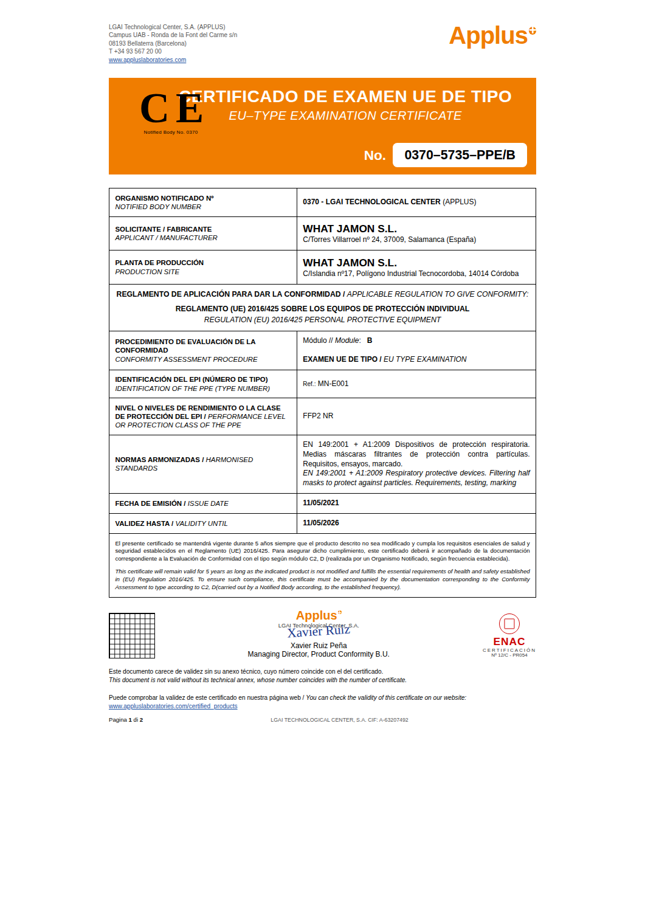LGAI Technological Center, S.A. (APPLUS)
Campus UAB - Ronda de la Font del Carme s/n
08193 Bellaterra (Barcelona)
T +34 93 567 20 00
www.appluslaboratories.com
Applus+
C E
Notified Body No. 0370
CERTIFICADO DE EXAMEN UE DE TIPO
EU–TYPE EXAMINATION CERTIFICATE
No. 0370–5735–PPE/B
| ORGANISMO NOTIFICADO Nº NOTIFIED BODY NUMBER | 0370 - LGAI TECHNOLOGICAL CENTER (APPLUS) |
| SOLICITANTE / FABRICANTE APPLICANT / MANUFACTURER | WHAT JAMON S.L. C/Torres Villarroel nº 24, 37009, Salamanca (España) |
| PLANTA DE PRODUCCIÓN PRODUCTION SITE | WHAT JAMON S.L. C/Islandia nº17, Polígono Industrial Tecnocordoba, 14014 Córdoba |
| REGLAMENTO DE APLICACIÓN PARA DAR LA CONFORMIDAD / APPLICABLE REGULATION TO GIVE CONFORMITY: REGLAMENTO (UE) 2016/425 SOBRE LOS EQUIPOS DE PROTECCIÓN INDIVIDUAL REGULATION (EU) 2016/425 PERSONAL PROTECTIVE EQUIPMENT |
| PROCEDIMIENTO DE EVALUACIÓN DE LA CONFORMIDAD CONFORMITY ASSESSMENT PROCEDURE | Módulo // Module : B EXAMEN UE DE TIPO / EU TYPE EXAMINATION |
| IDENTIFICACIÓN DEL EPI (NÚMERO DE TIPO) IDENTIFICATION OF THE PPE (TYPE NUMBER) | Ref.: MN-E001 |
| NIVEL O NIVELES DE RENDIMIENTO O LA CLASE DE PROTECCIÓN DEL EPI / PERFORMANCE LEVEL OR PROTECTION CLASS OF THE PPE | FFP2 NR |
| NORMAS ARMONIZADAS / HARMONISED STANDARDS | EN 149:2001 + A1:2009 Dispositivos de protección respiratoria. Medias máscaras filtrantes de protección contra partículas. Requisitos, ensayos, marcado. EN 149:2001 + A1:2009 Respiratory protective devices. Filtering half masks to protect against particles. Requirements, testing, marking |
| FECHA DE EMISIÓN / ISSUE DATE | 11/05/2021 |
| VALIDEZ HASTA / VALIDITY UNTIL | 11/05/2026 |
El presente certificado se mantendrá vigente durante 5 años siempre que el producto descrito no sea modificado y cumpla los requisitos esenciales de salud y seguridad establecidos en el Reglamento (UE) 2016/425. Para asegurar dicho cumplimiento, este certificado deberá ir acompañado de la documentación correspondiente a la Evaluación de Conformidad con el tipo según módulo C2, D (realizada por un Organismo Notificado, según frecuencia establecida).
This certificate will remain valid for 5 years as long as the indicated product is not modified and fulfills the essential requirements of health and safety established in (EU) Regulation 2016/425. To ensure such compliance, this certificate must be accompanied by the documentation corresponding to the Conformity Assessment to type according to C2, D(carried out by a Notified Body according, to the established frequency).
Applus+
LGAI Technological Center, S.A.
Xavier Ruiz
Xavier Ruiz Peña
Managing Director, Product Conformity B.U.
ENAC
CERTIFICACIÓN
Nº 12/C - PR054
Este documento carece de validez sin su anexo técnico, cuyo número coincide con el del certificado.
This document is not valid without its technical annex, whose number coincides with the number of certificate.
Puede comprobar la validez de este certificado en nuestra página web / You can check the validity of this certificate on our website:
www.appluslaboratories.com/certified_products
Pagina 1 di 2
LGAI TECHNOLOGICAL CENTER, S.A. CIF: A-63207492